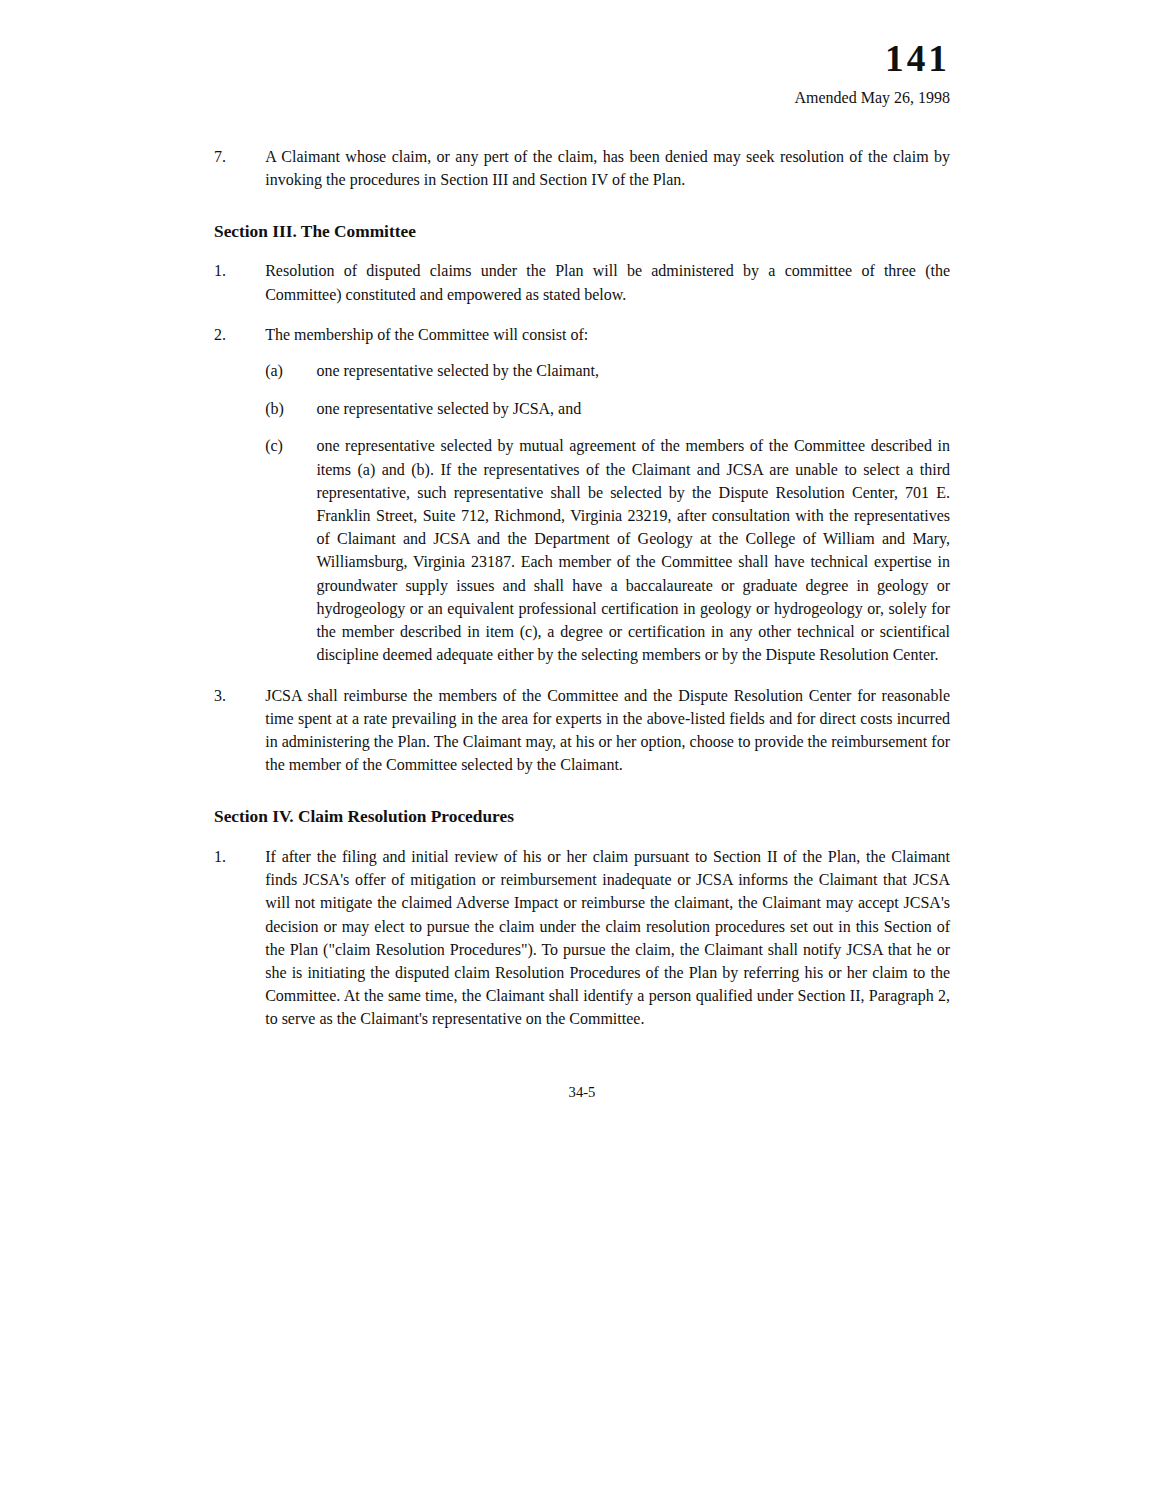141
Amended May 26, 1998
7. A Claimant whose claim, or any pert of the claim, has been denied may seek resolution of the claim by invoking the procedures in Section III and Section IV of the Plan.
Section III. The Committee
1. Resolution of disputed claims under the Plan will be administered by a committee of three (the Committee) constituted and empowered as stated below.
2. The membership of the Committee will consist of:
(a) one representative selected by the Claimant,
(b) one representative selected by JCSA, and
(c) one representative selected by mutual agreement of the members of the Committee described in items (a) and (b). If the representatives of the Claimant and JCSA are unable to select a third representative, such representative shall be selected by the Dispute Resolution Center, 701 E. Franklin Street, Suite 712, Richmond, Virginia 23219, after consultation with the representatives of Claimant and JCSA and the Department of Geology at the College of William and Mary, Williamsburg, Virginia 23187. Each member of the Committee shall have technical expertise in groundwater supply issues and shall have a baccalaureate or graduate degree in geology or hydrogeology or an equivalent professional certification in geology or hydrogeology or, solely for the member described in item (c), a degree or certification in any other technical or scientifical discipline deemed adequate either by the selecting members or by the Dispute Resolution Center.
3. JCSA shall reimburse the members of the Committee and the Dispute Resolution Center for reasonable time spent at a rate prevailing in the area for experts in the above-listed fields and for direct costs incurred in administering the Plan. The Claimant may, at his or her option, choose to provide the reimbursement for the member of the Committee selected by the Claimant.
Section IV. Claim Resolution Procedures
1. If after the filing and initial review of his or her claim pursuant to Section II of the Plan, the Claimant finds JCSA's offer of mitigation or reimbursement inadequate or JCSA informs the Claimant that JCSA will not mitigate the claimed Adverse Impact or reimburse the claimant, the Claimant may accept JCSA's decision or may elect to pursue the claim under the claim resolution procedures set out in this Section of the Plan ("claim Resolution Procedures"). To pursue the claim, the Claimant shall notify JCSA that he or she is initiating the disputed claim Resolution Procedures of the Plan by referring his or her claim to the Committee. At the same time, the Claimant shall identify a person qualified under Section II, Paragraph 2, to serve as the Claimant's representative on the Committee.
34-5